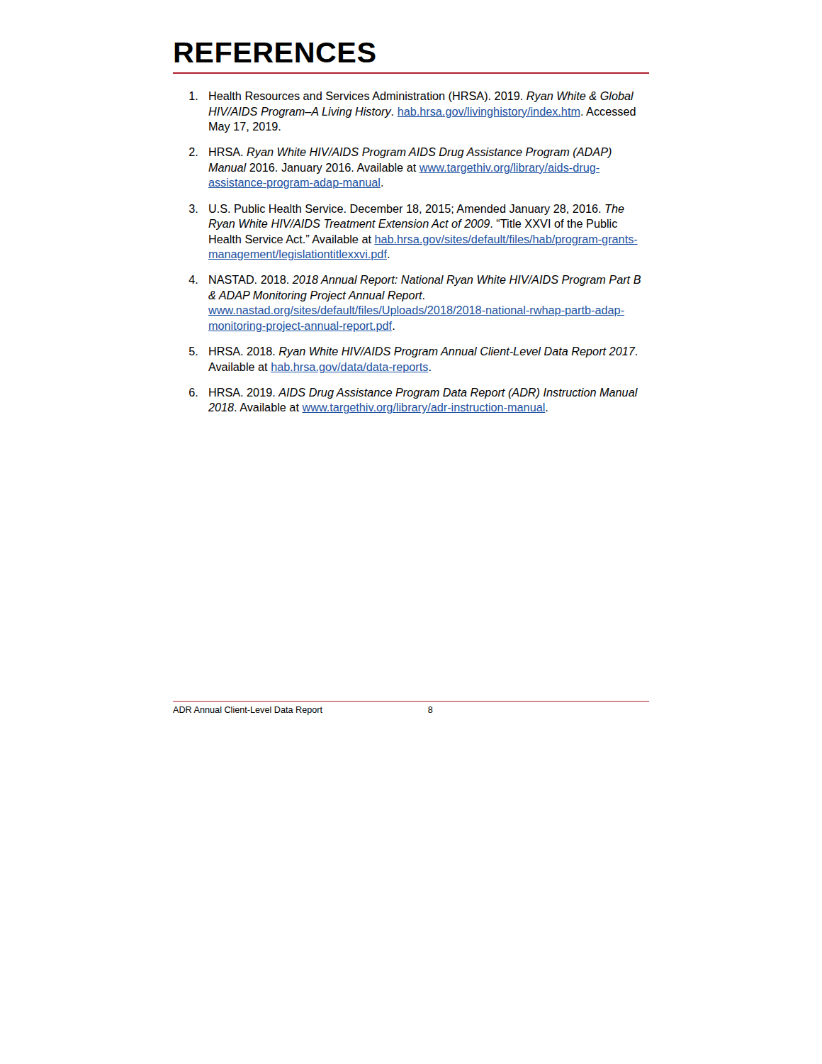REFERENCES
Health Resources and Services Administration (HRSA). 2019. Ryan White & Global HIV/AIDS Program–A Living History. hab.hrsa.gov/livinghistory/index.htm. Accessed May 17, 2019.
HRSA. Ryan White HIV/AIDS Program AIDS Drug Assistance Program (ADAP) Manual 2016. January 2016. Available at www.targethiv.org/library/aids-drug-assistance-program-adap-manual.
U.S. Public Health Service. December 18, 2015; Amended January 28, 2016. The Ryan White HIV/AIDS Treatment Extension Act of 2009. “Title XXVI of the Public Health Service Act.” Available at hab.hrsa.gov/sites/default/files/hab/program-grants-management/legislationtitlexxvi.pdf.
NASTAD. 2018. 2018 Annual Report: National Ryan White HIV/AIDS Program Part B & ADAP Monitoring Project Annual Report. www.nastad.org/sites/default/files/Uploads/2018/2018-national-rwhap-partb-adap-monitoring-project-annual-report.pdf.
HRSA. 2018. Ryan White HIV/AIDS Program Annual Client-Level Data Report 2017. Available at hab.hrsa.gov/data/data-reports.
HRSA. 2019. AIDS Drug Assistance Program Data Report (ADR) Instruction Manual 2018. Available at www.targethiv.org/library/adr-instruction-manual.
ADR Annual Client-Level Data Report 8